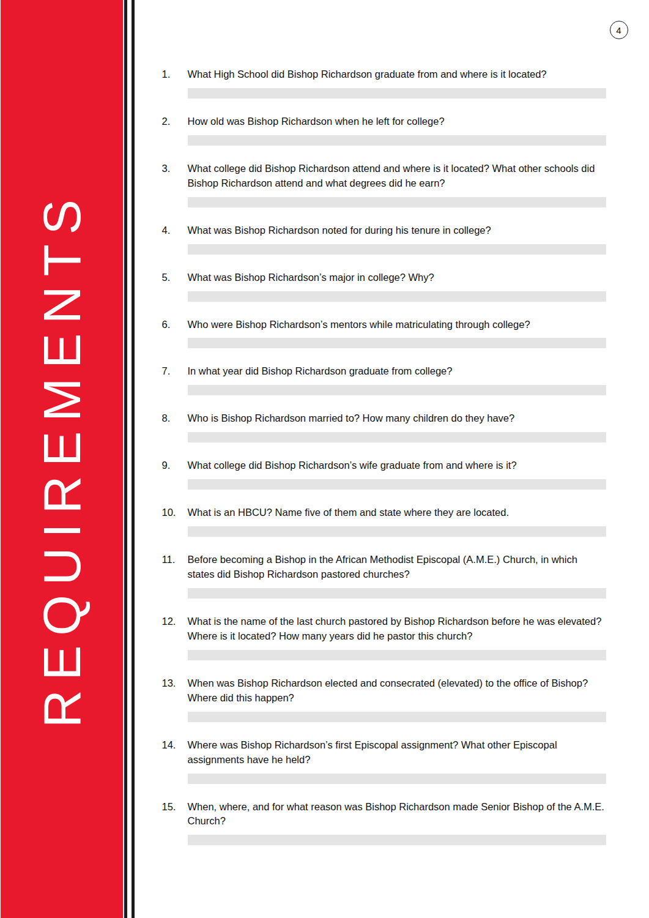REQUIREMENTS
4
What High School did Bishop Richardson graduate from and where is it located?
How old was Bishop Richardson when he left for college?
What college did Bishop Richardson attend and where is it located? What other schools did Bishop Richardson attend and what degrees did he earn?
What was Bishop Richardson noted for during his tenure in college?
What was Bishop Richardson’s major in college? Why?
Who were Bishop Richardson’s mentors while matriculating through college?
In what year did Bishop Richardson graduate from college?
Who is Bishop Richardson married to? How many children do they have?
What college did Bishop Richardson’s wife graduate from and where is it?
What is an HBCU? Name five of them and state where they are located.
Before becoming a Bishop in the African Methodist Episcopal (A.M.E.) Church, in which states did Bishop Richardson pastored churches?
What is the name of the last church pastored by Bishop Richardson before he was elevated? Where is it located? How many years did he pastor this church?
When was Bishop Richardson elected and consecrated (elevated) to the office of Bishop? Where did this happen?
Where was Bishop Richardson’s first Episcopal assignment? What other Episcopal assignments have he held?
When, where, and for what reason was Bishop Richardson made Senior Bishop of the A.M.E. Church?